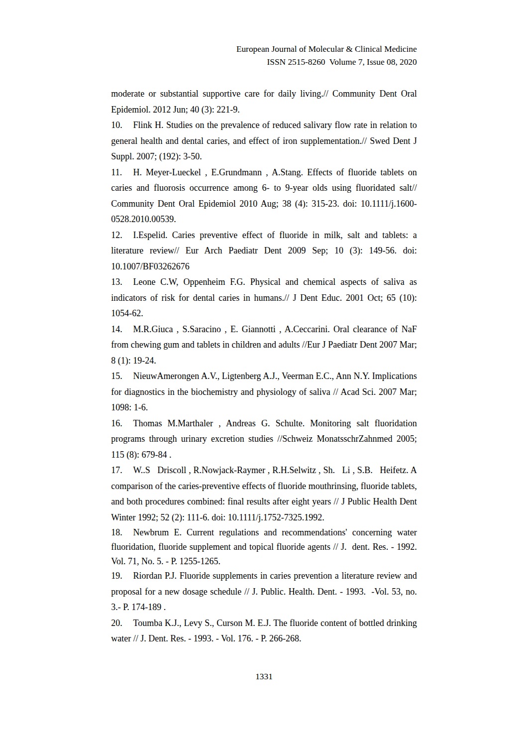European Journal of Molecular & Clinical Medicine
ISSN 2515-8260 Volume 7, Issue 08, 2020
moderate or substantial supportive care for daily living.// Community Dent Oral Epidemiol. 2012 Jun; 40 (3): 221-9.
10. Flink H. Studies on the prevalence of reduced salivary flow rate in relation to general health and dental caries, and effect of iron supplementation.// Swed Dent J Suppl. 2007; (192): 3-50.
11. H. Meyer-Lueckel , E.Grundmann , A.Stang. Effects of fluoride tablets on caries and fluorosis occurrence among 6- to 9-year olds using fluoridated salt// Community Dent Oral Epidemiol 2010 Aug; 38 (4): 315-23. doi: 10.1111/j.1600-0528.2010.00539.
12. I.Espelid. Caries preventive effect of fluoride in milk, salt and tablets: a literature review// Eur Arch Paediatr Dent 2009 Sep; 10 (3): 149-56. doi: 10.1007/BF03262676
13. Leone C.W, Oppenheim F.G. Physical and chemical aspects of saliva as indicators of risk for dental caries in humans.// J Dent Educ. 2001 Oct; 65 (10): 1054-62.
14. M.R.Giuca , S.Saracino , E. Giannotti , A.Ceccarini. Oral clearance of NaF from chewing gum and tablets in children and adults //Eur J Paediatr Dent 2007 Mar; 8 (1): 19-24.
15. NieuwAmerongen A.V., Ligtenberg A.J., Veerman E.C., Ann N.Y. Implications for diagnostics in the biochemistry and physiology of saliva // Acad Sci. 2007 Mar; 1098: 1-6.
16. Thomas M.Marthaler , Andreas G. Schulte. Monitoring salt fluoridation programs through urinary excretion studies //Schweiz MonatsschrZahnmed 2005; 115 (8): 679-84 .
17. W..S Driscoll , R.Nowjack-Raymer , R.H.Selwitz , Sh. Li , S.B. Heifetz. A comparison of the caries-preventive effects of fluoride mouthrinsing, fluoride tablets, and both procedures combined: final results after eight years // J Public Health Dent Winter 1992; 52 (2): 111-6. doi: 10.1111/j.1752-7325.1992.
18. Newbrum E. Current regulations and recommendations' concerning water fluoridation, fluoride supplement and topical fluoride agents // J. dent. Res. - 1992. Vol. 71, No. 5. - P. 1255-1265.
19. Riordan P.J. Fluoride supplements in caries prevention a literature review and proposal for a new dosage schedule // J. Public. Health. Dent. - 1993. -Vol. 53, no. 3.- P. 174-189 .
20. Toumba K.J., Levy S., Curson M. E.J. The fluoride content of bottled drinking water // J. Dent. Res. - 1993. - Vol. 176. - P. 266-268.
1331